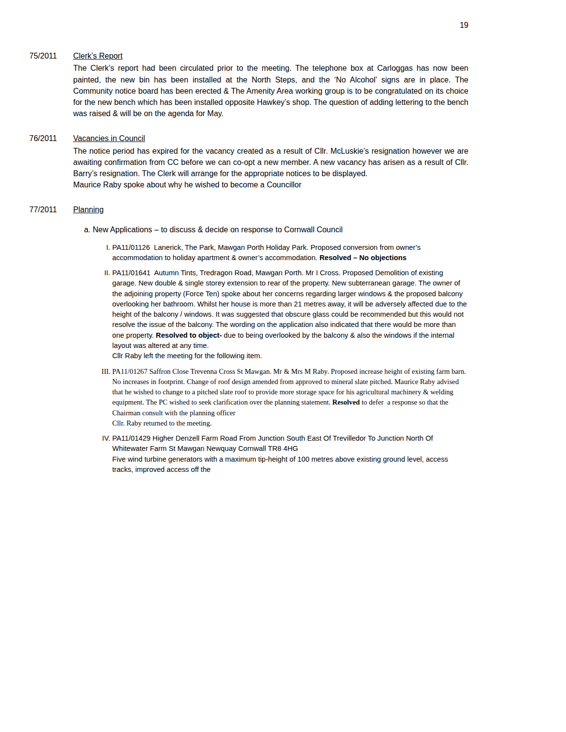19
75/2011
Clerk’s Report
The Clerk’s report had been circulated prior to the meeting. The telephone box at Carloggas has now been painted, the new bin has been installed at the North Steps, and the ‘No Alcohol’ signs are in place. The Community notice board has been erected & The Amenity Area working group is to be congratulated on its choice for the new bench which has been installed opposite Hawkey’s shop. The question of adding lettering to the bench was raised & will be on the agenda for May.
76/2011
Vacancies in Council
The notice period has expired for the vacancy created as a result of Cllr. McLuskie’s resignation however we are awaiting confirmation from CC before we can co-opt a new member. A new vacancy has arisen as a result of Cllr. Barry’s resignation. The Clerk will arrange for the appropriate notices to be displayed.
Maurice Raby spoke about why he wished to become a Councillor
77/2011
Planning
New Applications – to discuss & decide on response to Cornwall Council
PA11/01126 Lanerick, The Park, Mawgan Porth Holiday Park. Proposed conversion from owner’s accommodation to holiday apartment & owner’s accommodation. Resolved – No objections
PA11/01641 Autumn Tints, Tredragon Road, Mawgan Porth. Mr I Cross. Proposed Demolition of existing garage. New double & single storey extension to rear of the property. New subterranean garage. The owner of the adjoining property (Force Ten) spoke about her concerns regarding larger windows & the proposed balcony overlooking her bathroom. Whilst her house is more than 21 metres away, it will be adversely affected due to the height of the balcony / windows. It was suggested that obscure glass could be recommended but this would not resolve the issue of the balcony. The wording on the application also indicated that there would be more than one property. Resolved to object- due to being overlooked by the balcony & also the windows if the internal layout was altered at any time.
Cllr Raby left the meeting for the following item.
PA11/01267 Saffron Close Trevenna Cross St Mawgan. Mr & Mrs M Raby. Proposed increase height of existing farm barn. No increases in footprint. Change of roof design amended from approved to mineral slate pitched. Maurice Raby advised that he wished to change to a pitched slate roof to provide more storage space for his agricultural machinery & welding equipment. The PC wished to seek clarification over the planning statement. Resolved to defer a response so that the Chairman consult with the planning officer
Cllr. Raby returned to the meeting.
PA11/01429 Higher Denzell Farm Road From Junction South East Of Trevilledor To Junction North Of Whitewater Farm St Mawgan Newquay Cornwall TR8 4HG
Five wind turbine generators with a maximum tip-height of 100 metres above existing ground level, access tracks, improved access off the